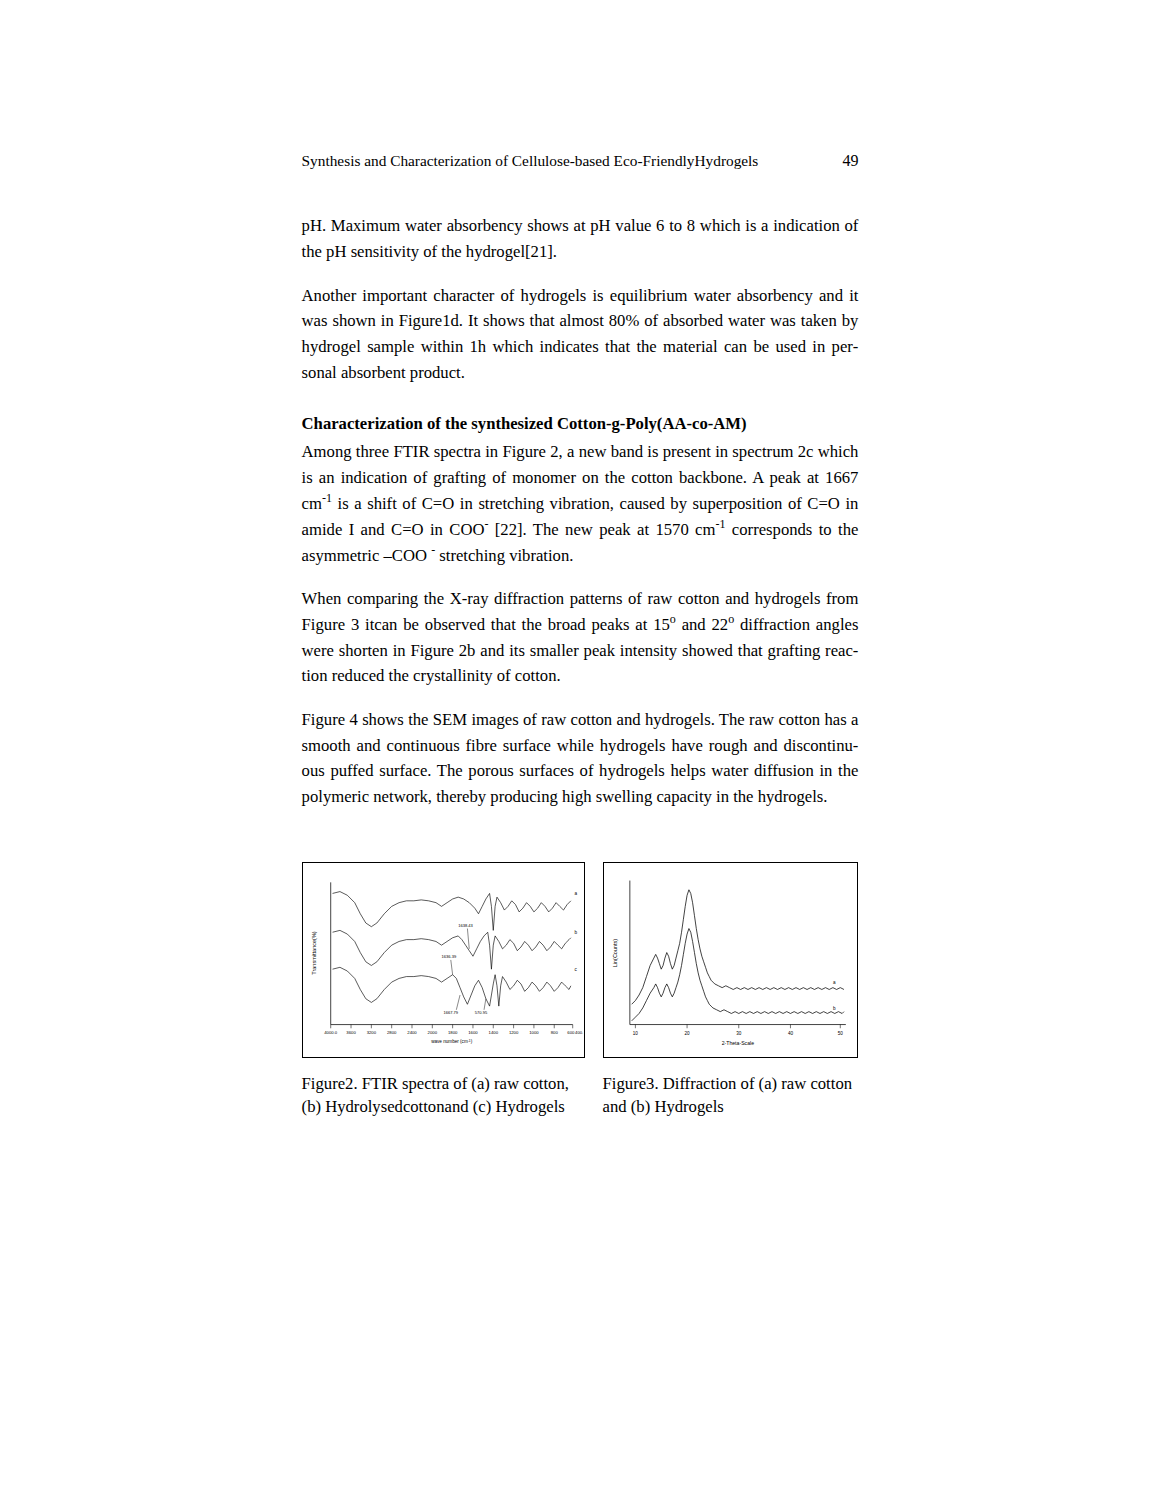Synthesis and Characterization of Cellulose-based Eco-FriendlyHydrogels 49
pH. Maximum water absorbency shows at pH value 6 to 8 which is a indication of the pH sensitivity of the hydrogel[21].
Another important character of hydrogels is equilibrium water absorbency and it was shown in Figure1d. It shows that almost 80% of absorbed water was taken by hydrogel sample within 1h which indicates that the material can be used in personal absorbent product.
Characterization of the synthesized Cotton-g-Poly(AA-co-AM)
Among three FTIR spectra in Figure 2, a new band is present in spectrum 2c which is an indication of grafting of monomer on the cotton backbone. A peak at 1667 cm-1 is a shift of C=O in stretching vibration, caused by superposition of C=O in amide I and C=O in COO- [22]. The new peak at 1570 cm-1 corresponds to the asymmetric –COO - stretching vibration.
When comparing the X-ray diffraction patterns of raw cotton and hydrogels from Figure 3 itcan be observed that the broad peaks at 15o and 22o diffraction angles were shorten in Figure 2b and its smaller peak intensity showed that grafting reaction reduced the crystallinity of cotton.
Figure 4 shows the SEM images of raw cotton and hydrogels. The raw cotton has a smooth and continuous fibre surface while hydrogels have rough and discontinuous puffed surface. The porous surfaces of hydrogels helps water diffusion in the polymeric network, thereby producing high swelling capacity in the hydrogels.
Transmittance(%) 4000.0 3600 3200 2800 2400 2000 1800 1600 1400 1200 1000 800 600 400. wave number (cm-1) a b 1638.43 c 1636.39 1667.79 570.95
Lin(Counts) 10 20 30 40 50 2-Theta-Scale a b
Figure2. FTIR spectra of (a) raw cotton,
(b) Hydrolysedcottonand (c) Hydrogels
Figure3. Diffraction of (a) raw cotton
and (b) Hydrogels